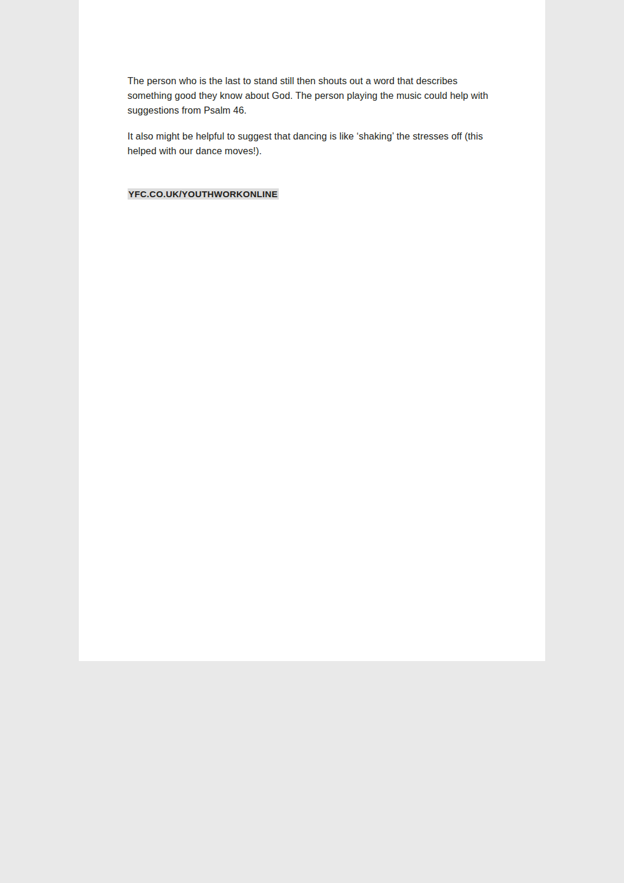The person who is the last to stand still then shouts out a word that describes something good they know about God. The person playing the music could help with suggestions from Psalm 46.
It also might be helpful to suggest that dancing is like ‘shaking’ the stresses off (this helped with our dance moves!).
YFC.CO.UK/YOUTHWORKONLINE